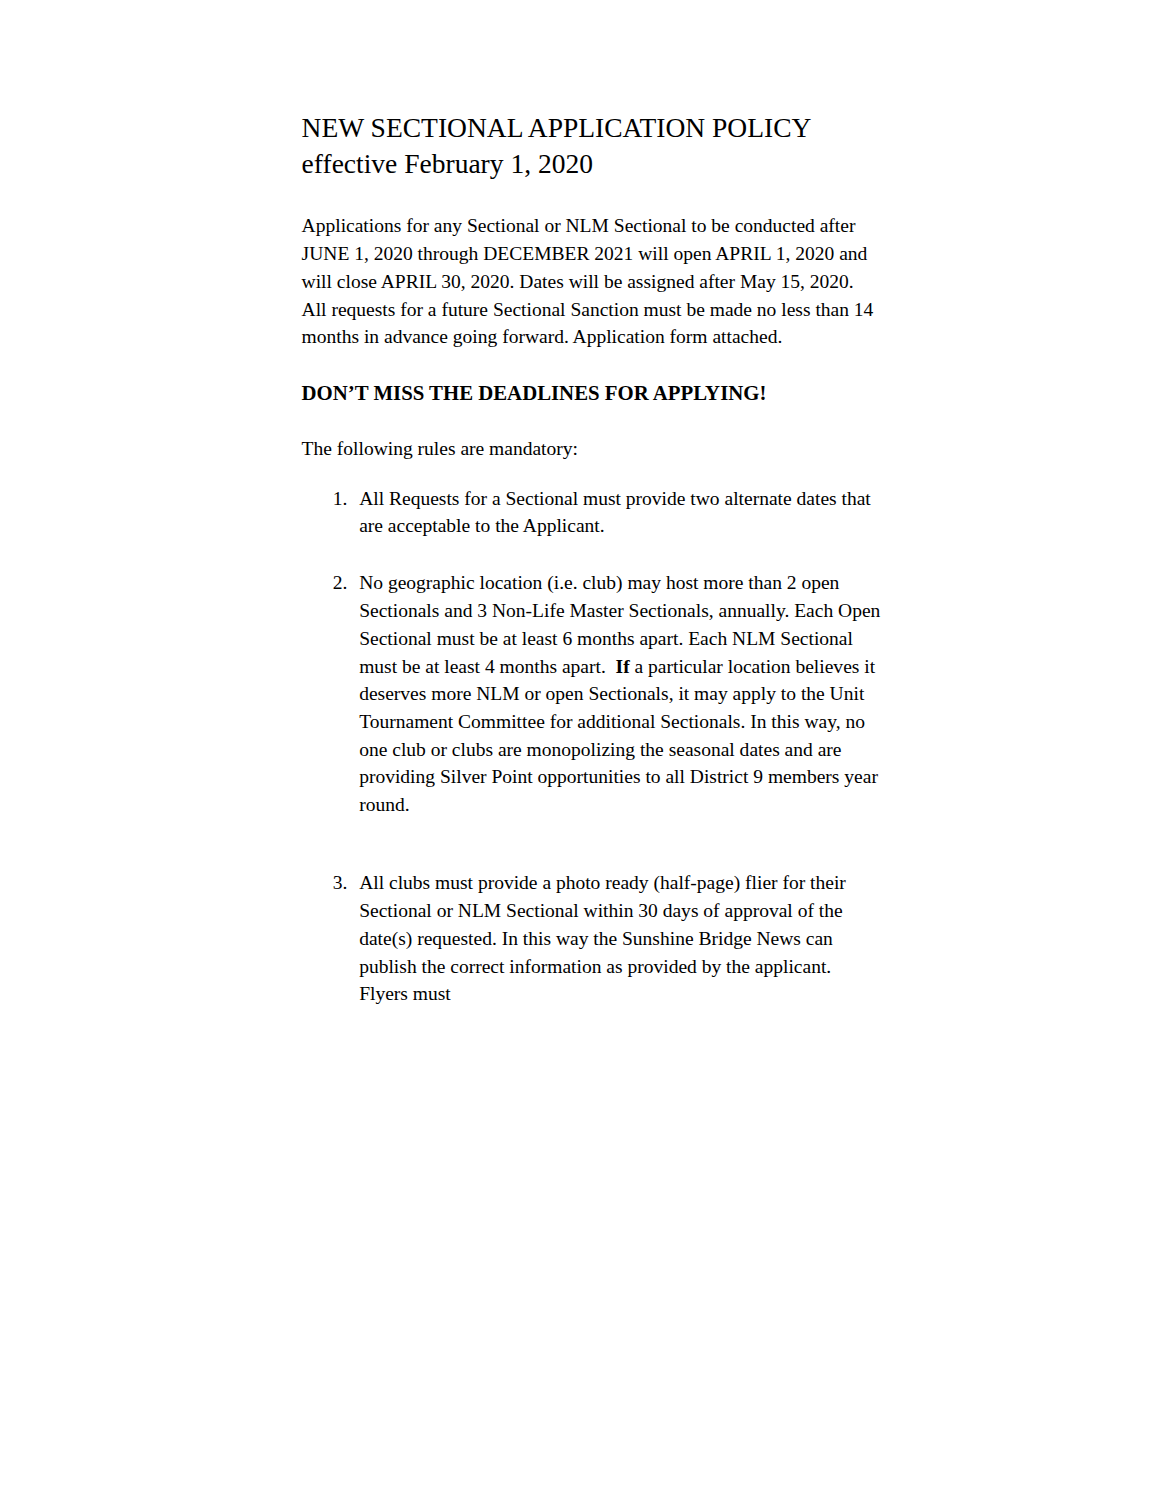NEW SECTIONAL APPLICATION POLICY effective February 1, 2020
Applications for any Sectional or NLM Sectional to be conducted after JUNE 1, 2020 through DECEMBER 2021 will open APRIL 1, 2020 and will close APRIL 30, 2020. Dates will be assigned after May 15, 2020. All requests for a future Sectional Sanction must be made no less than 14 months in advance going forward. Application form attached.
DON’T MISS THE DEADLINES FOR APPLYING!
The following rules are mandatory:
All Requests for a Sectional must provide two alternate dates that are acceptable to the Applicant.
No geographic location (i.e. club) may host more than 2 open Sectionals and 3 Non-Life Master Sectionals, annually. Each Open Sectional must be at least 6 months apart. Each NLM Sectional must be at least 4 months apart. If a particular location believes it deserves more NLM or open Sectionals, it may apply to the Unit Tournament Committee for additional Sectionals. In this way, no one club or clubs are monopolizing the seasonal dates and are providing Silver Point opportunities to all District 9 members year round.
All clubs must provide a photo ready (half-page) flier for their Sectional or NLM Sectional within 30 days of approval of the date(s) requested. In this way the Sunshine Bridge News can publish the correct information as provided by the applicant. Flyers must